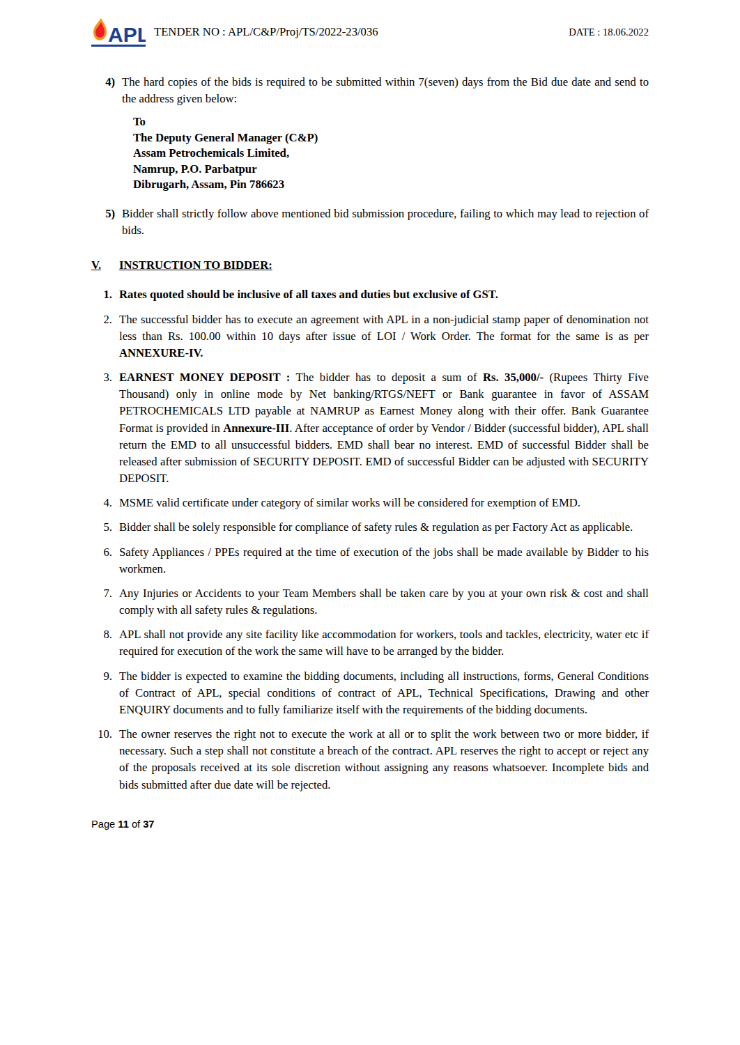APL
TENDER NO : APL/C&P/Proj/TS/2022-23/036 DATE : 18.06.2022
4) The hard copies of the bids is required to be submitted within 7(seven) days from the Bid due date and send to the address given below:
To
The Deputy General Manager (C&P)
Assam Petrochemicals Limited,
Namrup, P.O. Parbatpur
Dibrugarh, Assam, Pin 786623
5) Bidder shall strictly follow above mentioned bid submission procedure, failing to which may lead to rejection of bids.
V. INSTRUCTION TO BIDDER:
Rates quoted should be inclusive of all taxes and duties but exclusive of GST.
The successful bidder has to execute an agreement with APL in a non-judicial stamp paper of denomination not less than Rs. 100.00 within 10 days after issue of LOI / Work Order. The format for the same is as per ANNEXURE-IV.
EARNEST MONEY DEPOSIT : The bidder has to deposit a sum of Rs. 35,000/- (Rupees Thirty Five Thousand) only in online mode by Net banking/RTGS/NEFT or Bank guarantee in favor of ASSAM PETROCHEMICALS LTD payable at NAMRUP as Earnest Money along with their offer. Bank Guarantee Format is provided in Annexure-III. After acceptance of order by Vendor / Bidder (successful bidder), APL shall return the EMD to all unsuccessful bidders. EMD shall bear no interest. EMD of successful Bidder shall be released after submission of SECURITY DEPOSIT. EMD of successful Bidder can be adjusted with SECURITY DEPOSIT.
MSME valid certificate under category of similar works will be considered for exemption of EMD.
Bidder shall be solely responsible for compliance of safety rules & regulation as per Factory Act as applicable.
Safety Appliances / PPEs required at the time of execution of the jobs shall be made available by Bidder to his workmen.
Any Injuries or Accidents to your Team Members shall be taken care by you at your own risk & cost and shall comply with all safety rules & regulations.
APL shall not provide any site facility like accommodation for workers, tools and tackles, electricity, water etc if required for execution of the work the same will have to be arranged by the bidder.
The bidder is expected to examine the bidding documents, including all instructions, forms, General Conditions of Contract of APL, special conditions of contract of APL, Technical Specifications, Drawing and other ENQUIRY documents and to fully familiarize itself with the requirements of the bidding documents.
The owner reserves the right not to execute the work at all or to split the work between two or more bidder, if necessary. Such a step shall not constitute a breach of the contract. APL reserves the right to accept or reject any of the proposals received at its sole discretion without assigning any reasons whatsoever. Incomplete bids and bids submitted after due date will be rejected.
Page 11 of 37